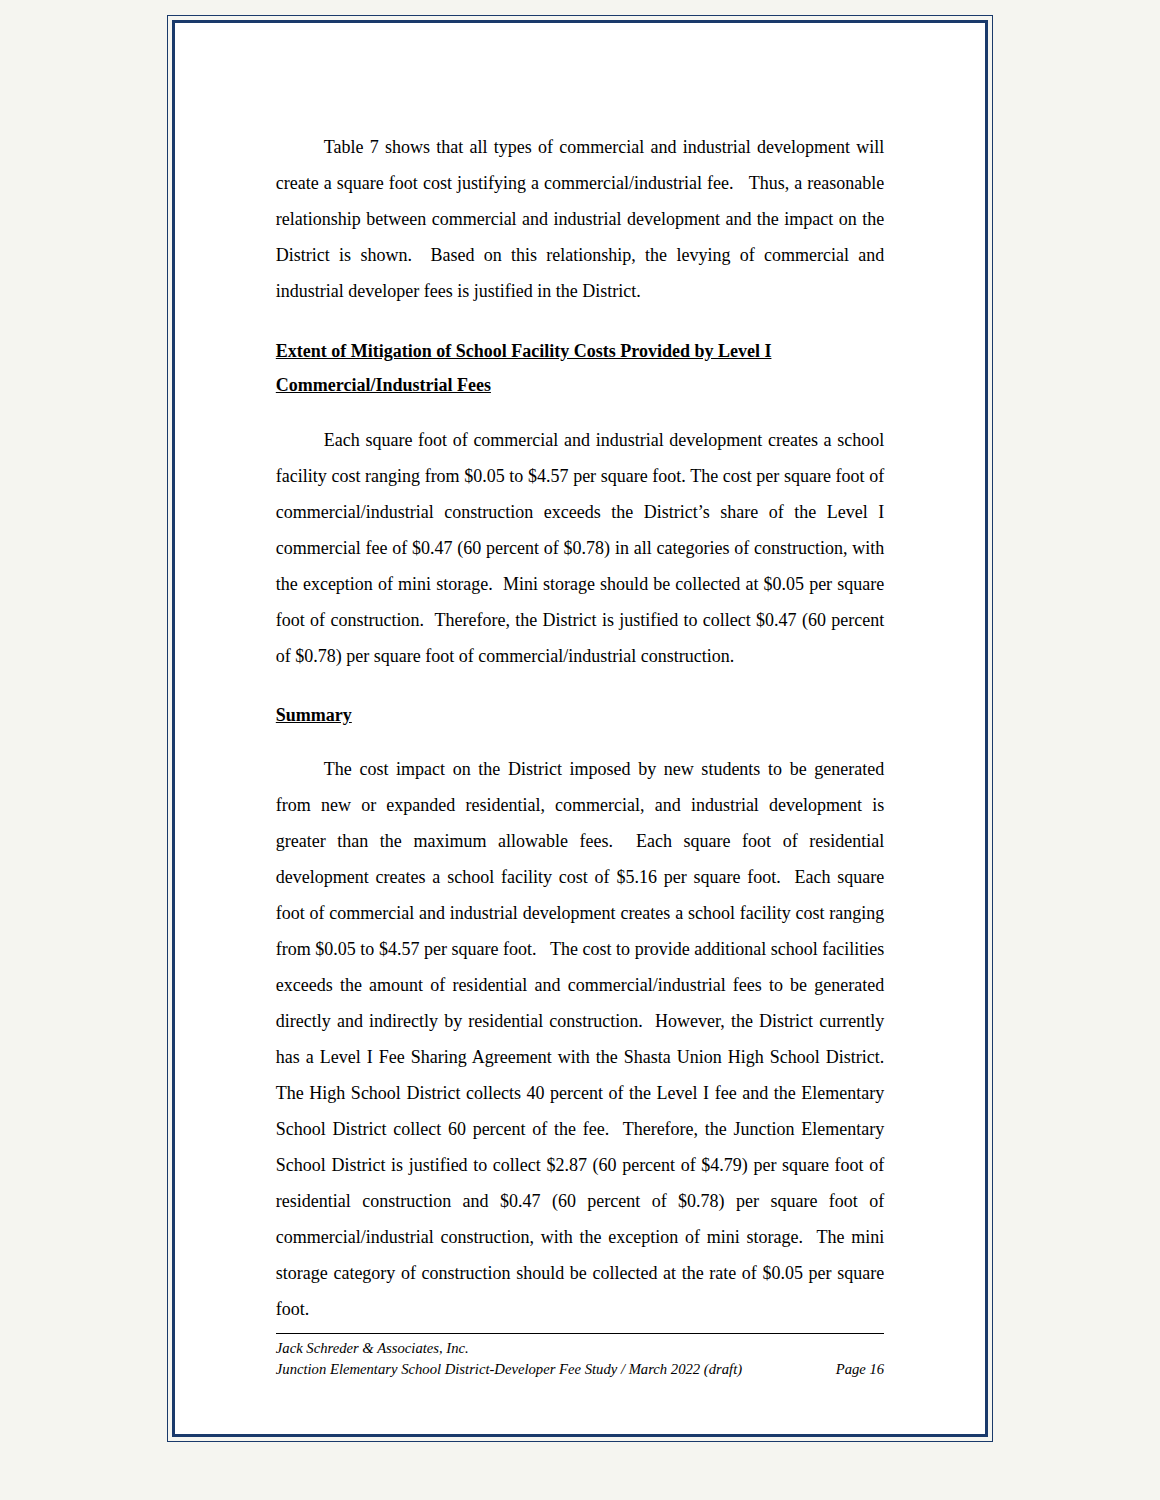Table 7 shows that all types of commercial and industrial development will create a square foot cost justifying a commercial/industrial fee. Thus, a reasonable relationship between commercial and industrial development and the impact on the District is shown. Based on this relationship, the levying of commercial and industrial developer fees is justified in the District.
Extent of Mitigation of School Facility Costs Provided by Level I
Commercial/Industrial Fees
Each square foot of commercial and industrial development creates a school facility cost ranging from $0.05 to $4.57 per square foot. The cost per square foot of commercial/industrial construction exceeds the District’s share of the Level I commercial fee of $0.47 (60 percent of $0.78) in all categories of construction, with the exception of mini storage. Mini storage should be collected at $0.05 per square foot of construction. Therefore, the District is justified to collect $0.47 (60 percent of $0.78) per square foot of commercial/industrial construction.
Summary
The cost impact on the District imposed by new students to be generated from new or expanded residential, commercial, and industrial development is greater than the maximum allowable fees. Each square foot of residential development creates a school facility cost of $5.16 per square foot. Each square foot of commercial and industrial development creates a school facility cost ranging from $0.05 to $4.57 per square foot. The cost to provide additional school facilities exceeds the amount of residential and commercial/industrial fees to be generated directly and indirectly by residential construction. However, the District currently has a Level I Fee Sharing Agreement with the Shasta Union High School District. The High School District collects 40 percent of the Level I fee and the Elementary School District collect 60 percent of the fee. Therefore, the Junction Elementary School District is justified to collect $2.87 (60 percent of $4.79) per square foot of residential construction and $0.47 (60 percent of $0.78) per square foot of commercial/industrial construction, with the exception of mini storage. The mini storage category of construction should be collected at the rate of $0.05 per square foot.
Jack Schreder & Associates, Inc.
Junction Elementary School District-Developer Fee Study / March 2022 (draft) Page 16